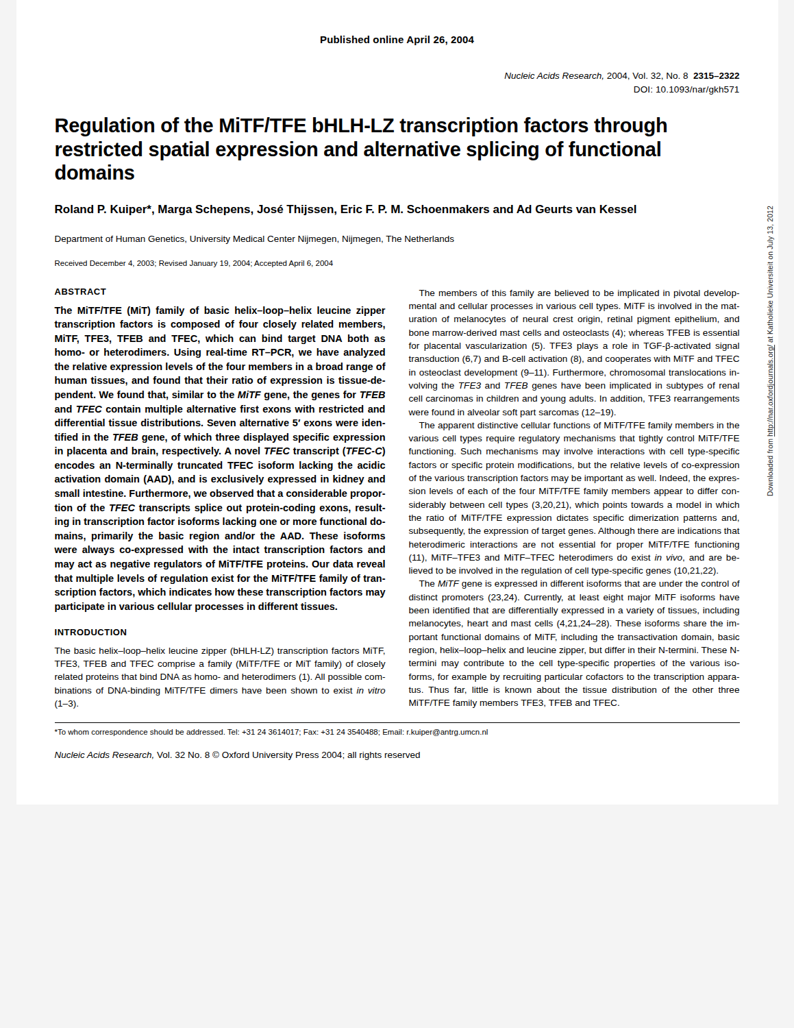Published online April 26, 2004
Nucleic Acids Research, 2004, Vol. 32, No. 8 2315–2322
DOI: 10.1093/nar/gkh571
Regulation of the MiTF/TFE bHLH-LZ transcription factors through restricted spatial expression and alternative splicing of functional domains
Roland P. Kuiper*, Marga Schepens, José Thijssen, Eric F. P. M. Schoenmakers and Ad Geurts van Kessel
Department of Human Genetics, University Medical Center Nijmegen, Nijmegen, The Netherlands
Received December 4, 2003; Revised January 19, 2004; Accepted April 6, 2004
ABSTRACT
The MiTF/TFE (MiT) family of basic helix–loop–helix leucine zipper transcription factors is composed of four closely related members, MiTF, TFE3, TFEB and TFEC, which can bind target DNA both as homo- or heterodimers. Using real-time RT–PCR, we have analyzed the relative expression levels of the four members in a broad range of human tissues, and found that their ratio of expression is tissue-dependent. We found that, similar to the MiTF gene, the genes for TFEB and TFEC contain multiple alternative first exons with restricted and differential tissue distributions. Seven alternative 5′ exons were identified in the TFEB gene, of which three displayed specific expression in placenta and brain, respectively. A novel TFEC transcript (TFEC-C) encodes an N-terminally truncated TFEC isoform lacking the acidic activation domain (AAD), and is exclusively expressed in kidney and small intestine. Furthermore, we observed that a considerable proportion of the TFEC transcripts splice out protein-coding exons, resulting in transcription factor isoforms lacking one or more functional domains, primarily the basic region and/or the AAD. These isoforms were always co-expressed with the intact transcription factors and may act as negative regulators of MiTF/TFE proteins. Our data reveal that multiple levels of regulation exist for the MiTF/TFE family of transcription factors, which indicates how these transcription factors may participate in various cellular processes in different tissues.
INTRODUCTION
The basic helix–loop–helix leucine zipper (bHLH-LZ) transcription factors MiTF, TFE3, TFEB and TFEC comprise a family (MiTF/TFE or MiT family) of closely related proteins that bind DNA as homo- and heterodimers (1). All possible combinations of DNA-binding MiTF/TFE dimers have been shown to exist in vitro (1–3).
The members of this family are believed to be implicated in pivotal developmental and cellular processes in various cell types. MiTF is involved in the maturation of melanocytes of neural crest origin, retinal pigment epithelium, and bone marrow-derived mast cells and osteoclasts (4); whereas TFEB is essential for placental vascularization (5). TFE3 plays a role in TGF-β-activated signal transduction (6,7) and B-cell activation (8), and cooperates with MiTF and TFEC in osteoclast development (9–11). Furthermore, chromosomal translocations involving the TFE3 and TFEB genes have been implicated in subtypes of renal cell carcinomas in children and young adults. In addition, TFE3 rearrangements were found in alveolar soft part sarcomas (12–19).
The apparent distinctive cellular functions of MiTF/TFE family members in the various cell types require regulatory mechanisms that tightly control MiTF/TFE functioning. Such mechanisms may involve interactions with cell type-specific factors or specific protein modifications, but the relative levels of co-expression of the various transcription factors may be important as well. Indeed, the expression levels of each of the four MiTF/TFE family members appear to differ considerably between cell types (3,20,21), which points towards a model in which the ratio of MiTF/TFE expression dictates specific dimerization patterns and, subsequently, the expression of target genes. Although there are indications that heterodimeric interactions are not essential for proper MiTF/TFE functioning (11), MiTF–TFE3 and MiTF–TFEC heterodimers do exist in vivo, and are believed to be involved in the regulation of cell type-specific genes (10,21,22).
The MiTF gene is expressed in different isoforms that are under the control of distinct promoters (23,24). Currently, at least eight major MiTF isoforms have been identified that are differentially expressed in a variety of tissues, including melanocytes, heart and mast cells (4,21,24–28). These isoforms share the important functional domains of MiTF, including the transactivation domain, basic region, helix–loop–helix and leucine zipper, but differ in their N-termini. These N-termini may contribute to the cell type-specific properties of the various isoforms, for example by recruiting particular cofactors to the transcription apparatus. Thus far, little is known about the tissue distribution of the other three MiTF/TFE family members TFE3, TFEB and TFEC.
*To whom correspondence should be addressed. Tel: +31 24 3614017; Fax: +31 24 3540488; Email: r.kuiper@antrg.umcn.nl
Nucleic Acids Research, Vol. 32 No. 8 © Oxford University Press 2004; all rights reserved
Downloaded from http://nar.oxfordjournals.org/ at Katholieke Universiteit on July 13, 2012